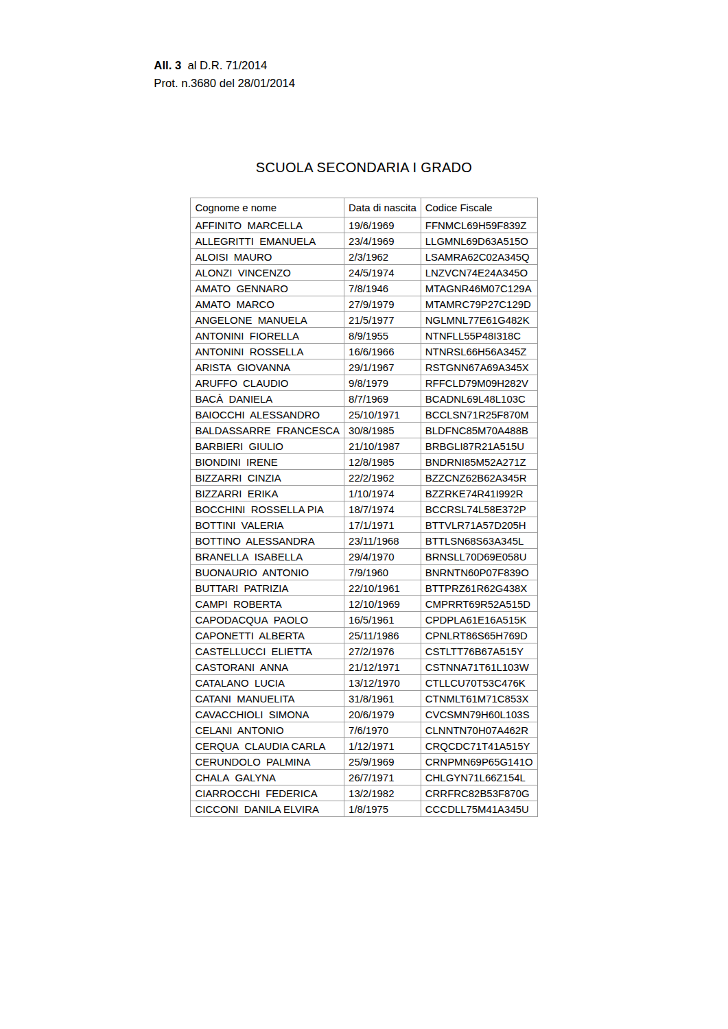All. 3 al D.R. 71/2014
Prot. n.3680 del 28/01/2014
SCUOLA SECONDARIA I GRADO
| Cognome e nome | Data di nascita | Codice Fiscale |
| --- | --- | --- |
| AFFINITO MARCELLA | 19/6/1969 | FFNMCL69H59F839Z |
| ALLEGRITTI EMANUELA | 23/4/1969 | LLGMNL69D63A515O |
| ALOISI MAURO | 2/3/1962 | LSAMRA62C02A345Q |
| ALONZI VINCENZO | 24/5/1974 | LNZVCN74E24A345O |
| AMATO GENNARO | 7/8/1946 | MTAGNR46M07C129A |
| AMATO MARCO | 27/9/1979 | MTAMRC79P27C129D |
| ANGELONE MANUELA | 21/5/1977 | NGLMNL77E61G482K |
| ANTONINI FIORELLA | 8/9/1955 | NTNFLL55P48I318C |
| ANTONINI ROSSELLA | 16/6/1966 | NTNRSL66H56A345Z |
| ARISTA GIOVANNA | 29/1/1967 | RSTGNN67A69A345X |
| ARUFFO CLAUDIO | 9/8/1979 | RFFCLD79M09H282V |
| BACÀ DANIELA | 8/7/1969 | BCADNL69L48L103C |
| BAIOCCHI ALESSANDRO | 25/10/1971 | BCCLSN71R25F870M |
| BALDASSARRE FRANCESCA | 30/8/1985 | BLDFNC85M70A488B |
| BARBIERI GIULIO | 21/10/1987 | BRBGLI87R21A515U |
| BIONDINI IRENE | 12/8/1985 | BNDRNI85M52A271Z |
| BIZZARRI CINZIA | 22/2/1962 | BZZCNZ62B62A345R |
| BIZZARRI ERIKA | 1/10/1974 | BZZRKE74R41I992R |
| BOCCHINI ROSSELLA PIA | 18/7/1974 | BCCRSL74L58E372P |
| BOTTINI VALERIA | 17/1/1971 | BTTVLR71A57D205H |
| BOTTINO ALESSANDRA | 23/11/1968 | BTTLSN68S63A345L |
| BRANELLA ISABELLA | 29/4/1970 | BRNSLL70D69E058U |
| BUONAURIO ANTONIO | 7/9/1960 | BNRNTN60P07F839O |
| BUTTARI PATRIZIA | 22/10/1961 | BTTPRZ61R62G438X |
| CAMPI ROBERTA | 12/10/1969 | CMPRRT69R52A515D |
| CAPODACQUA PAOLO | 16/5/1961 | CPDPLA61E16A515K |
| CAPONETTI ALBERTA | 25/11/1986 | CPNLRT86S65H769D |
| CASTELLUCCI ELIETTA | 27/2/1976 | CSTLTT76B67A515Y |
| CASTORANI ANNA | 21/12/1971 | CSTNNA71T61L103W |
| CATALANO LUCIA | 13/12/1970 | CTLLCU70T53C476K |
| CATANI MANUELITA | 31/8/1961 | CTNMLT61M71C853X |
| CAVACCHIOLI SIMONA | 20/6/1979 | CVCSMN79H60L103S |
| CELANI ANTONIO | 7/6/1970 | CLNNTN70H07A462R |
| CERQUA CLAUDIA CARLA | 1/12/1971 | CRQCDC71T41A515Y |
| CERUNDOLO PALMINA | 25/9/1969 | CRNPMN69P65G141O |
| CHALA GALYNA | 26/7/1971 | CHLGYN71L66Z154L |
| CIARROCCHI FEDERICA | 13/2/1982 | CRRFRC82B53F870G |
| CICCONI DANILA ELVIRA | 1/8/1975 | CCCDLL75M41A345U |